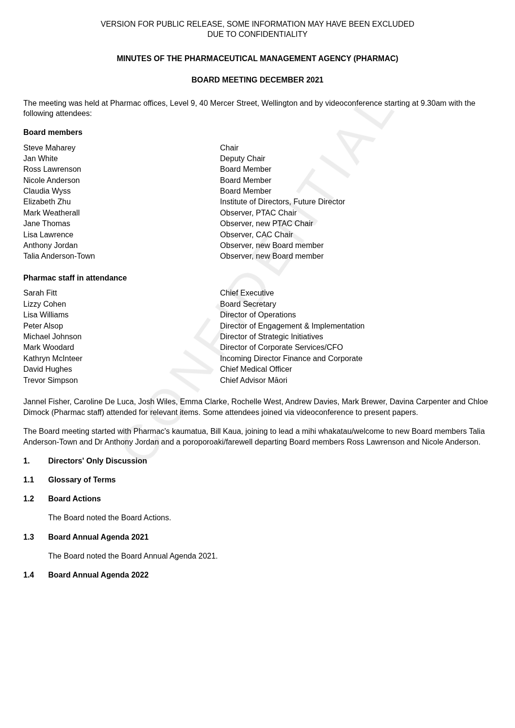CONFIDENTIAL
VERSION FOR PUBLIC RELEASE, SOME INFORMATION MAY HAVE BEEN EXCLUDED
DUE TO CONFIDENTIALITY
MINUTES OF THE PHARMACEUTICAL MANAGEMENT AGENCY (PHARMAC)
BOARD MEETING DECEMBER 2021
The meeting was held at Pharmac offices, Level 9, 40 Mercer Street, Wellington and by videoconference starting at 9.30am with the following attendees:
Board members
| Steve Maharey | Chair |
| Jan White | Deputy Chair |
| Ross Lawrenson | Board Member |
| Nicole Anderson | Board Member |
| Claudia Wyss | Board Member |
| Elizabeth Zhu | Institute of Directors, Future Director |
| Mark Weatherall | Observer, PTAC Chair |
| Jane Thomas | Observer, new PTAC Chair |
| Lisa Lawrence | Observer, CAC Chair |
| Anthony Jordan | Observer, new Board member |
| Talia Anderson-Town | Observer, new Board member |
Pharmac staff in attendance
| Sarah Fitt | Chief Executive |
| Lizzy Cohen | Board Secretary |
| Lisa Williams | Director of Operations |
| Peter Alsop | Director of Engagement & Implementation |
| Michael Johnson | Director of Strategic Initiatives |
| Mark Woodard | Director of Corporate Services/CFO |
| Kathryn McInteer | Incoming Director Finance and Corporate |
| David Hughes | Chief Medical Officer |
| Trevor Simpson | Chief Advisor Māori |
Jannel Fisher, Caroline De Luca, Josh Wiles, Emma Clarke, Rochelle West, Andrew Davies, Mark Brewer, Davina Carpenter and Chloe Dimock (Pharmac staff) attended for relevant items. Some attendees joined via videoconference to present papers.
The Board meeting started with Pharmac's kaumatua, Bill Kaua, joining to lead a mihi whakatau/welcome to new Board members Talia Anderson-Town and Dr Anthony Jordan and a poroporoaki/farewell departing Board members Ross Lawrenson and Nicole Anderson.
1.
Directors' Only Discussion
1.1
Glossary of Terms
1.2
Board Actions
The Board noted the Board Actions.
1.3
Board Annual Agenda 2021
The Board noted the Board Annual Agenda 2021.
1.4
Board Annual Agenda 2022